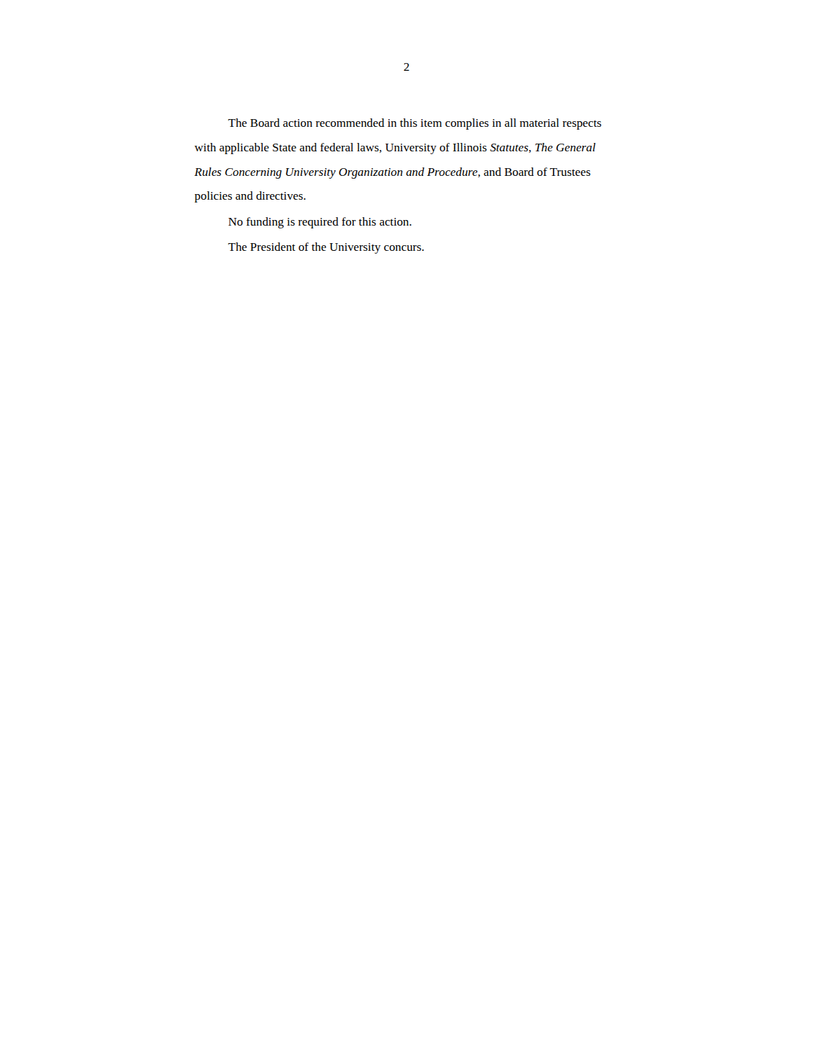2
The Board action recommended in this item complies in all material respects with applicable State and federal laws, University of Illinois Statutes, The General Rules Concerning University Organization and Procedure, and Board of Trustees policies and directives.
No funding is required for this action.
The President of the University concurs.